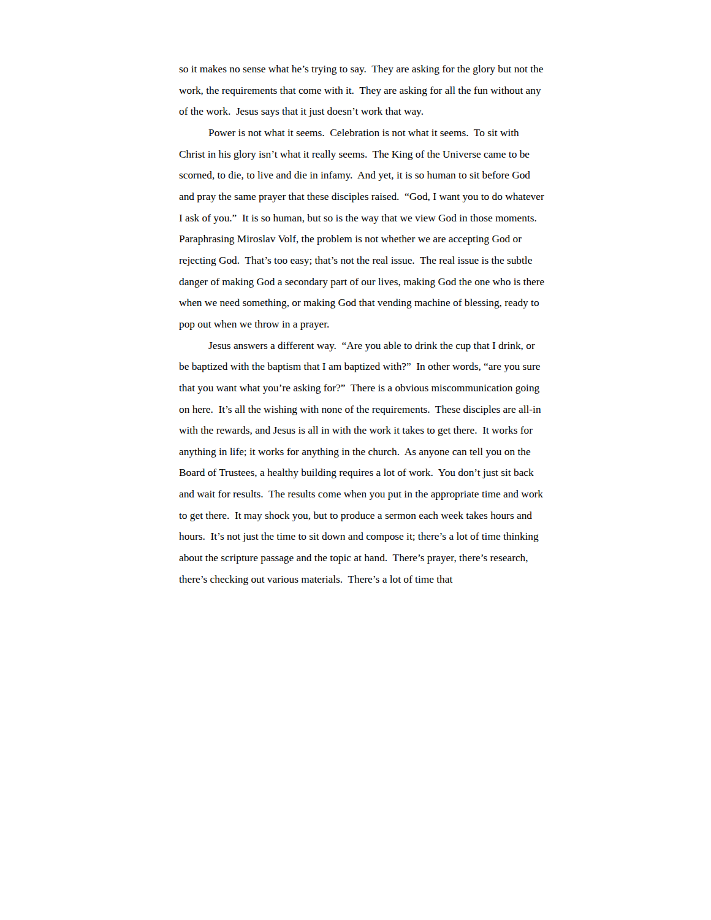so it makes no sense what he’s trying to say. They are asking for the glory but not the work, the requirements that come with it. They are asking for all the fun without any of the work. Jesus says that it just doesn’t work that way.
Power is not what it seems. Celebration is not what it seems. To sit with Christ in his glory isn’t what it really seems. The King of the Universe came to be scorned, to die, to live and die in infamy. And yet, it is so human to sit before God and pray the same prayer that these disciples raised. “God, I want you to do whatever I ask of you.” It is so human, but so is the way that we view God in those moments. Paraphrasing Miroslav Volf, the problem is not whether we are accepting God or rejecting God. That’s too easy; that’s not the real issue. The real issue is the subtle danger of making God a secondary part of our lives, making God the one who is there when we need something, or making God that vending machine of blessing, ready to pop out when we throw in a prayer.
Jesus answers a different way. “Are you able to drink the cup that I drink, or be baptized with the baptism that I am baptized with?” In other words, “are you sure that you want what you’re asking for?” There is a obvious miscommunication going on here. It’s all the wishing with none of the requirements. These disciples are all-in with the rewards, and Jesus is all in with the work it takes to get there. It works for anything in life; it works for anything in the church. As anyone can tell you on the Board of Trustees, a healthy building requires a lot of work. You don’t just sit back and wait for results. The results come when you put in the appropriate time and work to get there. It may shock you, but to produce a sermon each week takes hours and hours. It’s not just the time to sit down and compose it; there’s a lot of time thinking about the scripture passage and the topic at hand. There’s prayer, there’s research, there’s checking out various materials. There’s a lot of time that